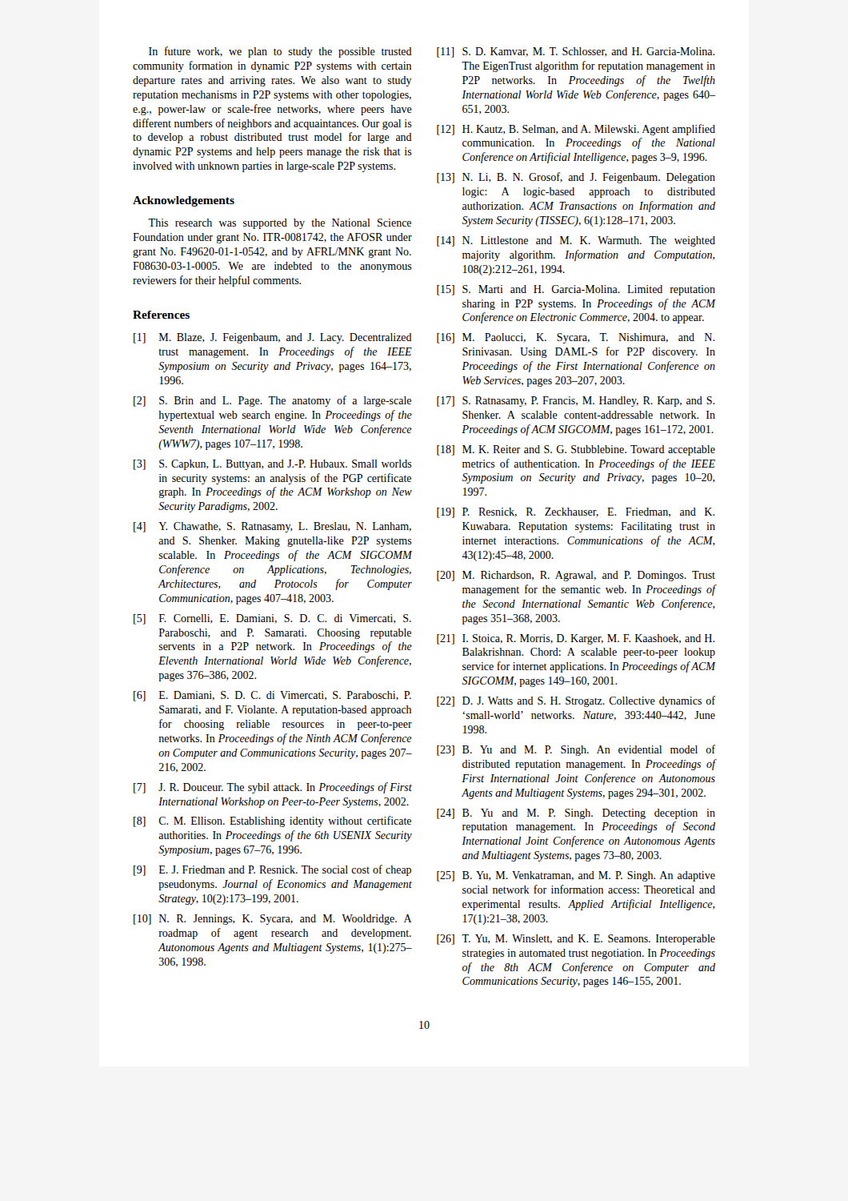In future work, we plan to study the possible trusted community formation in dynamic P2P systems with certain departure rates and arriving rates. We also want to study reputation mechanisms in P2P systems with other topologies, e.g., power-law or scale-free networks, where peers have different numbers of neighbors and acquaintances. Our goal is to develop a robust distributed trust model for large and dynamic P2P systems and help peers manage the risk that is involved with unknown parties in large-scale P2P systems.
Acknowledgements
This research was supported by the National Science Foundation under grant No. ITR-0081742, the AFOSR under grant No. F49620-01-1-0542, and by AFRL/MNK grant No. F08630-03-1-0005. We are indebted to the anonymous reviewers for their helpful comments.
References
M. Blaze, J. Feigenbaum, and J. Lacy. Decentralized trust management. In Proceedings of the IEEE Symposium on Security and Privacy, pages 164–173, 1996.
S. Brin and L. Page. The anatomy of a large-scale hypertextual web search engine. In Proceedings of the Seventh International World Wide Web Conference (WWW7), pages 107–117, 1998.
S. Capkun, L. Buttyan, and J.-P. Hubaux. Small worlds in security systems: an analysis of the PGP certificate graph. In Proceedings of the ACM Workshop on New Security Paradigms, 2002.
Y. Chawathe, S. Ratnasamy, L. Breslau, N. Lanham, and S. Shenker. Making gnutella-like P2P systems scalable. In Proceedings of the ACM SIGCOMM Conference on Applications, Technologies, Architectures, and Protocols for Computer Communication, pages 407–418, 2003.
F. Cornelli, E. Damiani, S. D. C. di Vimercati, S. Paraboschi, and P. Samarati. Choosing reputable servents in a P2P network. In Proceedings of the Eleventh International World Wide Web Conference, pages 376–386, 2002.
E. Damiani, S. D. C. di Vimercati, S. Paraboschi, P. Samarati, and F. Violante. A reputation-based approach for choosing reliable resources in peer-to-peer networks. In Proceedings of the Ninth ACM Conference on Computer and Communications Security, pages 207–216, 2002.
J. R. Douceur. The sybil attack. In Proceedings of First International Workshop on Peer-to-Peer Systems, 2002.
C. M. Ellison. Establishing identity without certificate authorities. In Proceedings of the 6th USENIX Security Symposium, pages 67–76, 1996.
E. J. Friedman and P. Resnick. The social cost of cheap pseudonyms. Journal of Economics and Management Strategy, 10(2):173–199, 2001.
N. R. Jennings, K. Sycara, and M. Wooldridge. A roadmap of agent research and development. Autonomous Agents and Multiagent Systems, 1(1):275–306, 1998.
S. D. Kamvar, M. T. Schlosser, and H. Garcia-Molina. The EigenTrust algorithm for reputation management in P2P networks. In Proceedings of the Twelfth International World Wide Web Conference, pages 640–651, 2003.
H. Kautz, B. Selman, and A. Milewski. Agent amplified communication. In Proceedings of the National Conference on Artificial Intelligence, pages 3–9, 1996.
N. Li, B. N. Grosof, and J. Feigenbaum. Delegation logic: A logic-based approach to distributed authorization. ACM Transactions on Information and System Security (TISSEC), 6(1):128–171, 2003.
N. Littlestone and M. K. Warmuth. The weighted majority algorithm. Information and Computation, 108(2):212–261, 1994.
S. Marti and H. Garcia-Molina. Limited reputation sharing in P2P systems. In Proceedings of the ACM Conference on Electronic Commerce, 2004. to appear.
M. Paolucci, K. Sycara, T. Nishimura, and N. Srinivasan. Using DAML-S for P2P discovery. In Proceedings of the First International Conference on Web Services, pages 203–207, 2003.
S. Ratnasamy, P. Francis, M. Handley, R. Karp, and S. Shenker. A scalable content-addressable network. In Proceedings of ACM SIGCOMM, pages 161–172, 2001.
M. K. Reiter and S. G. Stubblebine. Toward acceptable metrics of authentication. In Proceedings of the IEEE Symposium on Security and Privacy, pages 10–20, 1997.
P. Resnick, R. Zeckhauser, E. Friedman, and K. Kuwabara. Reputation systems: Facilitating trust in internet interactions. Communications of the ACM, 43(12):45–48, 2000.
M. Richardson, R. Agrawal, and P. Domingos. Trust management for the semantic web. In Proceedings of the Second International Semantic Web Conference, pages 351–368, 2003.
I. Stoica, R. Morris, D. Karger, M. F. Kaashoek, and H. Balakrishnan. Chord: A scalable peer-to-peer lookup service for internet applications. In Proceedings of ACM SIGCOMM, pages 149–160, 2001.
D. J. Watts and S. H. Strogatz. Collective dynamics of ‘small-world’ networks. Nature, 393:440–442, June 1998.
B. Yu and M. P. Singh. An evidential model of distributed reputation management. In Proceedings of First International Joint Conference on Autonomous Agents and Multiagent Systems, pages 294–301, 2002.
B. Yu and M. P. Singh. Detecting deception in reputation management. In Proceedings of Second International Joint Conference on Autonomous Agents and Multiagent Systems, pages 73–80, 2003.
B. Yu, M. Venkatraman, and M. P. Singh. An adaptive social network for information access: Theoretical and experimental results. Applied Artificial Intelligence, 17(1):21–38, 2003.
T. Yu, M. Winslett, and K. E. Seamons. Interoperable strategies in automated trust negotiation. In Proceedings of the 8th ACM Conference on Computer and Communications Security, pages 146–155, 2001.
10